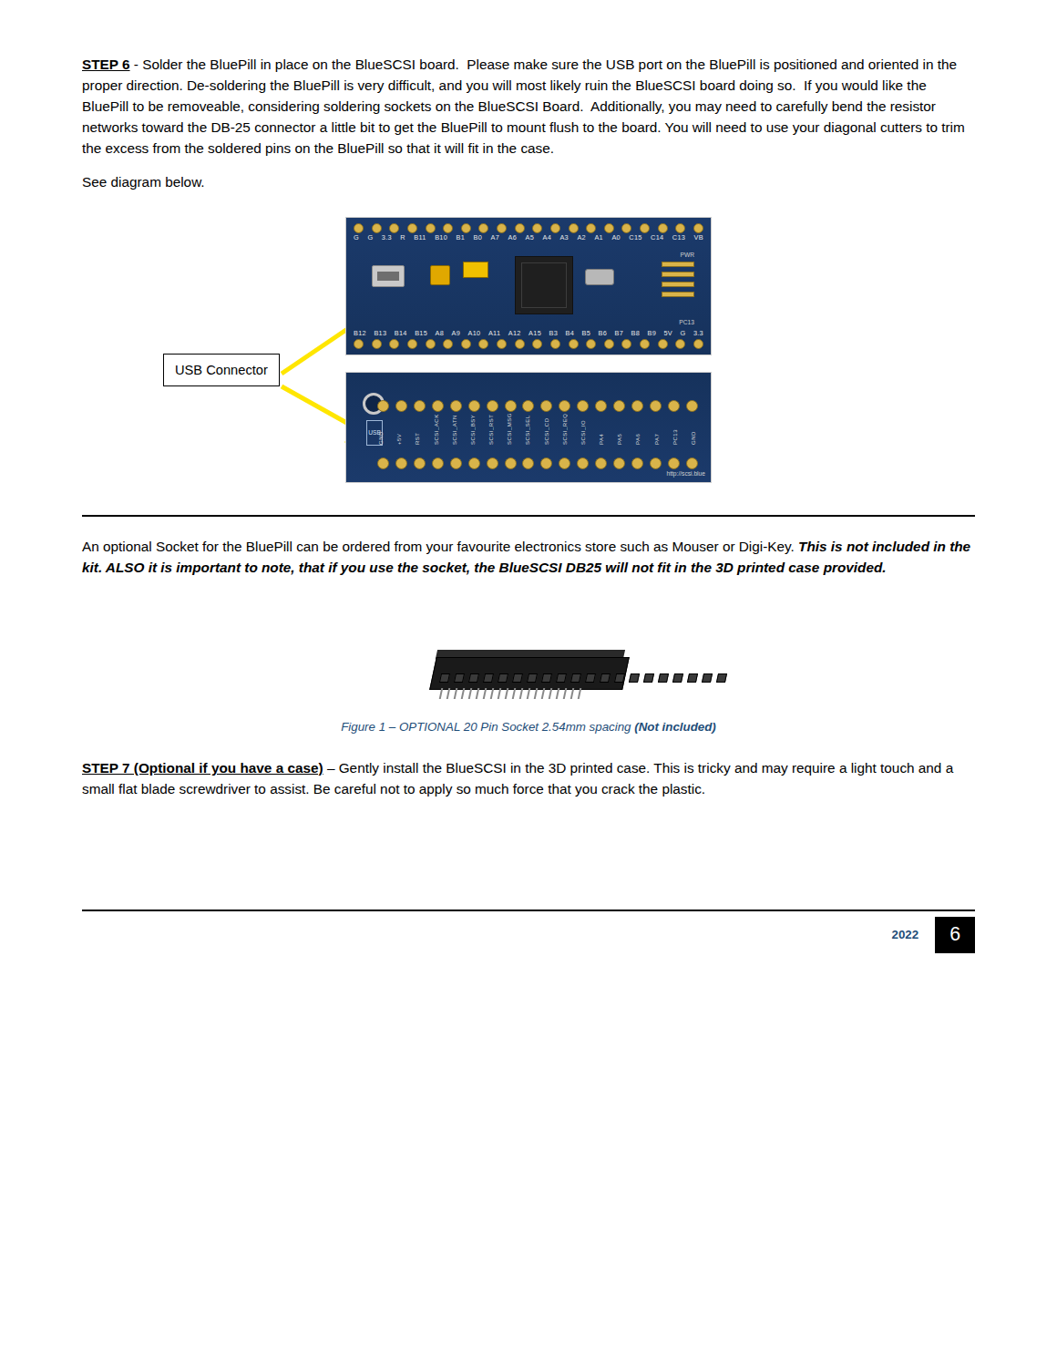STEP 6 - Solder the BluePill in place on the BlueSCSI board. Please make sure the USB port on the BluePill is positioned and oriented in the proper direction. De-soldering the BluePill is very difficult, and you will most likely ruin the BlueSCSI board doing so. If you would like the BluePill to be removeable, considering soldering sockets on the BlueSCSI Board. Additionally, you may need to carefully bend the resistor networks toward the DB-25 connector a little bit to get the BluePill to mount flush to the board. You will need to use your diagonal cutters to trim the excess from the soldered pins on the BluePill so that it will fit in the case.
See diagram below.
USB Connector
GG 3.3 RB11 B10 B1 B0 A7 A6 A5 A4 A3 A2 A1 A0 C15 C14 C13 VB
PWR
PC13
B12 B13 B14 B15 A8 A9 A10 A11 A12 A15 B3 B4 B5 B6 B7 B8 B95V G 3.3
USB
X GND+5V RST SCSI_ACK SCSI_ATN SCSI_BSY SCSI_RST SCSI_MSG SCSI_SEL SCSI_CD SCSI_REQ SCSI_IO PA4 PA5 PA6 PA7 PC13 GND
http://scsi.blue
An optional Socket for the BluePill can be ordered from your favourite electronics store such as Mouser or Digi-Key. This is not included in the kit. ALSO it is important to note, that if you use the socket, the BlueSCSI DB25 will not fit in the 3D printed case provided.
Figure 1 – OPTIONAL 20 Pin Socket 2.54mm spacing (Not included)
STEP 7 (Optional if you have a case) – Gently install the BlueSCSI in the 3D printed case. This is tricky and may require a light touch and a small flat blade screwdriver to assist. Be careful not to apply so much force that you crack the plastic.
2022 6